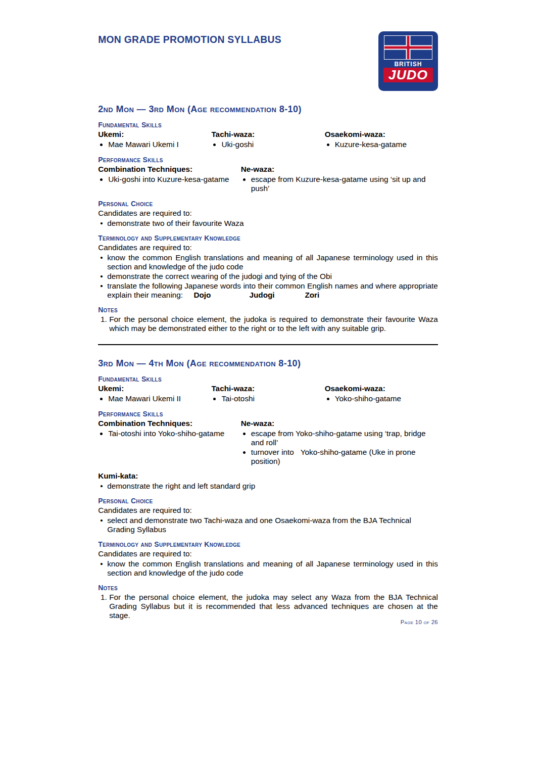Mon Grade Promotion Syllabus
BRITISH
JUDO
2nd Mon — 3rd Mon (Age recommendation 8-10)
Fundamental Skills
Ukemi:
Mae Mawari Ukemi I
Tachi-waza:
Uki-goshi
Osaekomi-waza:
Kuzure-kesa-gatame
Performance Skills
Combination Techniques:
Uki-goshi into Kuzure-kesa-gatame
Ne-waza:
escape from Kuzure-kesa-gatame using ‘sit up and push’
Personal Choice
Candidates are required to:
demonstrate two of their favourite Waza
Terminology and Supplementary Knowledge
Candidates are required to:
know the common English translations and meaning of all Japanese terminology used in this section and knowledge of the judo code
demonstrate the correct wearing of the judogi and tying of the Obi
translate the following Japanese words into their common English names and where appropriate explain their meaning: Dojo Judogi Zori
Notes
For the personal choice element, the judoka is required to demonstrate their favourite Waza which may be demonstrated either to the right or to the left with any suitable grip.
3rd Mon — 4th Mon (Age recommendation 8-10)
Fundamental Skills
Ukemi:
Mae Mawari Ukemi II
Tachi-waza:
Tai-otoshi
Osaekomi-waza:
Yoko-shiho-gatame
Performance Skills
Combination Techniques:
Tai-otoshi into Yoko-shiho-gatame
Ne-waza:
escape from Yoko-shiho-gatame using ‘trap, bridge and roll’
turnover into Yoko-shiho-gatame (Uke in prone position)
Kumi-kata:
demonstrate the right and left standard grip
Personal Choice
Candidates are required to:
select and demonstrate two Tachi-waza and one Osaekomi-waza from the BJA Technical Grading Syllabus
Terminology and Supplementary Knowledge
Candidates are required to:
know the common English translations and meaning of all Japanese terminology used in this section and knowledge of the judo code
Notes
For the personal choice element, the judoka may select any Waza from the BJA Technical Grading Syllabus but it is recommended that less advanced techniques are chosen at the stage.
Page 10 of 26